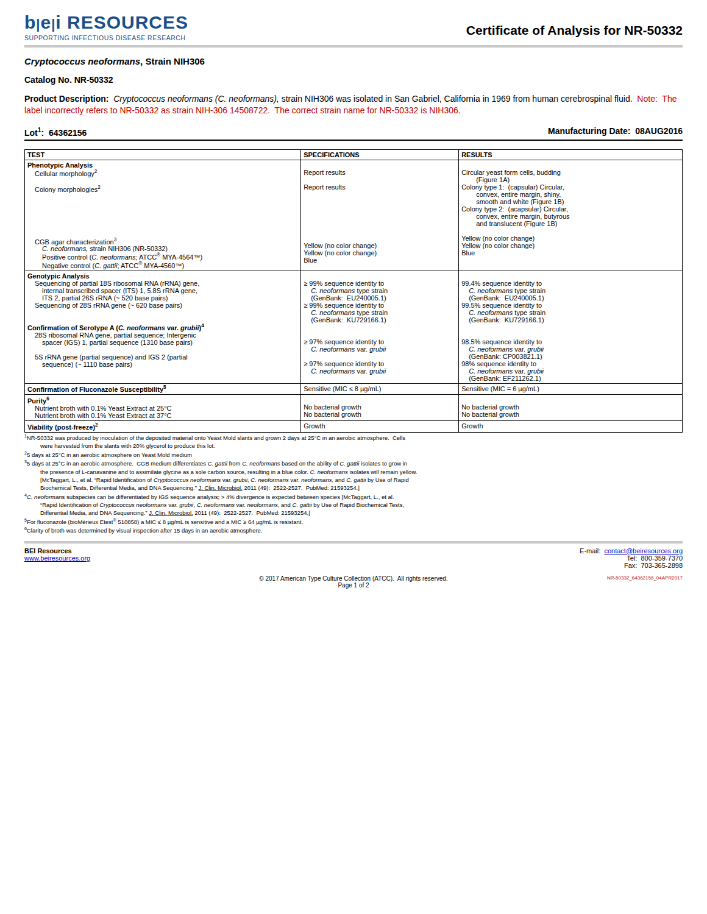b|e|i RESOURCES
SUPPORTING INFECTIOUS DISEASE RESEARCH
Certificate of Analysis for NR-50332
Cryptococcus neoformans, Strain NIH306
Catalog No. NR-50332
Product Description: Cryptococcus neoformans (C. neoformans), strain NIH306 was isolated in San Gabriel, California in 1969 from human cerebrospinal fluid. Note: The label incorrectly refers to NR-50332 as strain NIH-306 14508722. The correct strain name for NR-50332 is NIH306.
Lot1: 64362156
Manufacturing Date: 08AUG2016
| TEST | SPECIFICATIONS | RESULTS |
| --- | --- | --- |
| Phenotypic Analysis Cellular morphology 2 Colony morphologies 2 CGB agar characterization 3 C. neoformans, strain NIH306 (NR-50332) Positive control ( C. neoformans; ATCC ® MYA-4564™) Negative control ( C. gattii ; ATCC ® MYA-4560™) | Report results Report results Yellow (no color change) Yellow (no color change) Blue | Circular yeast form cells, budding (Figure 1A) Colony type 1: (capsular) Circular, convex, entire margin, shiny, smooth and white (Figure 1B) Colony type 2: (acapsular) Circular, convex, entire margin, butyrous and translucent (Figure 1B) Yellow (no color change) Yellow (no color change) Blue |
| Genotypic Analysis Sequencing of partial 18S ribosomal RNA (rRNA) gene, internal transcribed spacer (ITS) 1, 5.8S rRNA gene, ITS 2, partial 26S rRNA (~ 520 base pairs) Sequencing of 28S rRNA gene (~ 620 base pairs) Confirmation of Serotype A ( C. neoformans var. grubii ) 4 28S ribosomal RNA gene, partial sequence; Intergenic spacer (IGS) 1, partial sequence (1310 base pairs) 5S rRNA gene (partial sequence) and IGS 2 (partial sequence) (~ 1110 base pairs) | ≥ 99% sequence identity to C. neoformans type strain (GenBank: EU240005.1) ≥ 99% sequence identity to C. neoformans type strain (GenBank: KU729166.1) ≥ 97% sequence identity to C. neoformans var. grubii ≥ 97% sequence identity to C. neoformans var. grubii | 99.4% sequence identity to C. neoformans type strain (GenBank: EU240005.1) 99.5% sequence identity to C. neoformans type strain (GenBank: KU729166.1) 98.5% sequence identity to C. neoformans var. grubii (GenBank: CP003821.1) 98% sequence identity to C. neoformans var. grubii (GenBank: EF211262.1) |
| Confirmation of Fluconazole Susceptibility 5 | Sensitive (MIC ≤ 8 µg/mL) | Sensitive (MIC = 6 µg/mL) |
| Purity 6 Nutrient broth with 0.1% Yeast Extract at 25°C Nutrient broth with 0.1% Yeast Extract at 37°C | No bacterial growth No bacterial growth | No bacterial growth No bacterial growth |
| Viability (post-freeze) 2 | Growth | Growth |
1NR-50332 was produced by inoculation of the deposited material onto Yeast Mold slants and grown 2 days at 25°C in an aerobic atmosphere. Cells
were harvested from the slants with 20% glycerol to produce this lot.
25 days at 25°C in an aerobic atmosphere on Yeast Mold medium
35 days at 25°C in an aerobic atmosphere. CGB medium differentiates C. gattii from C. neoformans based on the ability of C. gattii isolates to grow in
the presence of L-canavanine and to assimilate glycine as a sole carbon source, resulting in a blue color. C. neoformans isolates will remain yellow.
[McTaggart, L., et al. “Rapid Identification of Cryptococcus neoformans var. grubii, C. neoformans var. neoformans, and C. gattii by Use of Rapid
Biochemical Tests, Differential Media, and DNA Sequencing.” J. Clin. Microbiol. 2011 (49): 2522-2527. PubMed: 21593254.]
4C. neoformans subspecies can be differentiated by IGS sequence analysis; > 4% divergence is expected between species [McTaggart, L., et al.
“Rapid Identification of Cryptococcus neoformans var. grubii, C. neoformans var. neoformans, and C. gattii by Use of Rapid Biochemical Tests,
Differential Media, and DNA Sequencing.” J. Clin. Microbiol. 2011 (49): 2522-2527. PubMed: 21593254.]
5For fluconazole (bioMérieux Etest® 510858) a MIC ≤ 8 µg/mL is sensitive and a MIC ≥ 64 µg/mL is resistant.
6Clarity of broth was determined by visual inspection after 15 days in an aerobic atmosphere.
BEI Resources
www.beiresources.org
E-mail: contact@beiresources.org
Tel: 800-359-7370
Fax: 703-365-2898
© 2017 American Type Culture Collection (ATCC). All rights reserved.
Page 1 of 2 NR-50332_64362156_04APR2017